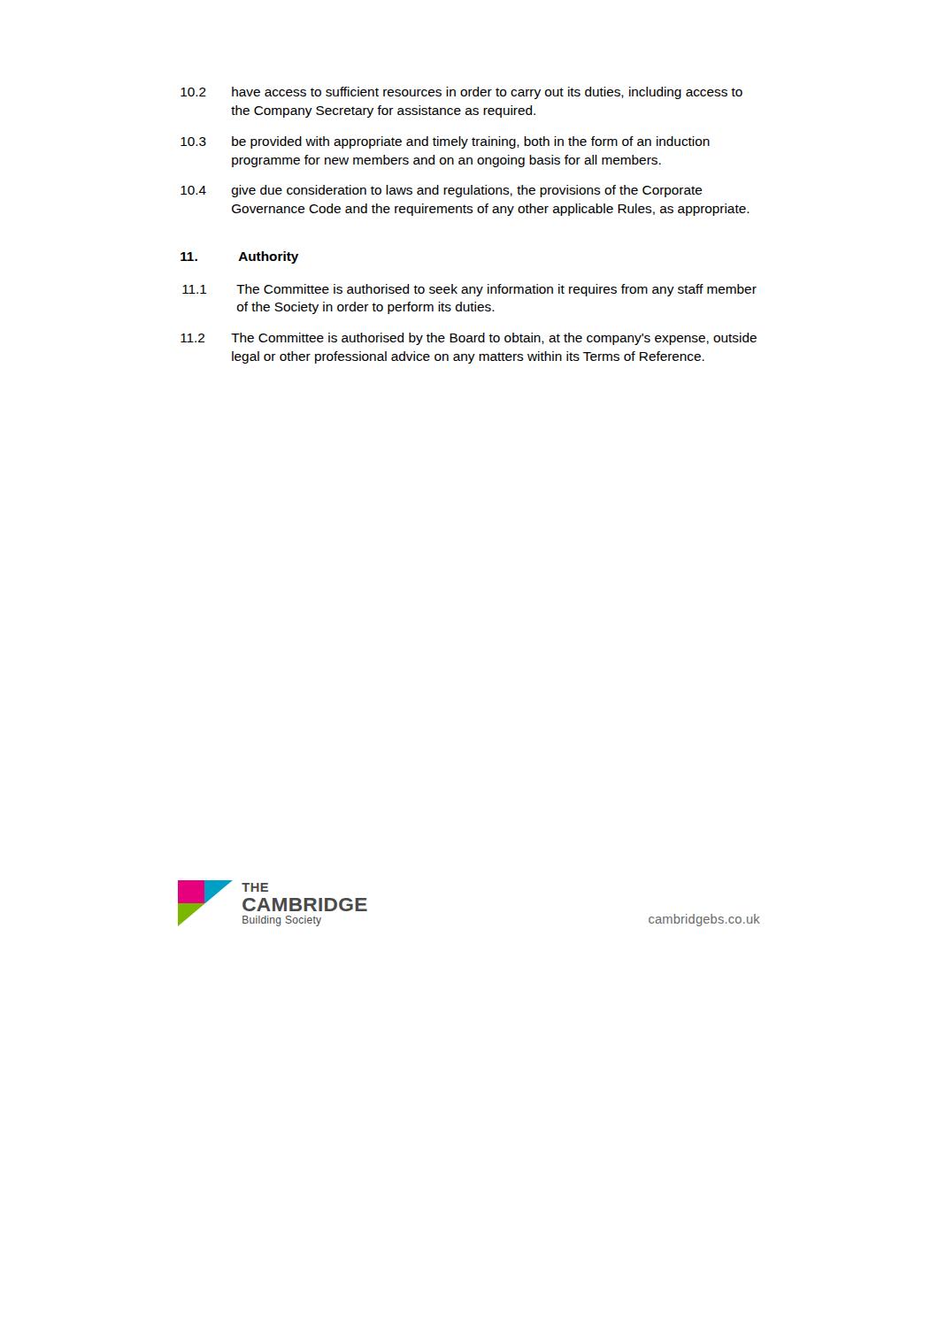10.2
have access to sufficient resources in order to carry out its duties, including access to the Company Secretary for assistance as required.
10.3
be provided with appropriate and timely training, both in the form of an induction programme for new members and on an ongoing basis for all members.
10.4
give due consideration to laws and regulations, the provisions of the Corporate Governance Code and the requirements of any other applicable Rules, as appropriate.
11.
Authority
11.1
The Committee is authorised to seek any information it requires from any staff member of the Society in order to perform its duties.
11.2
The Committee is authorised by the Board to obtain, at the company's expense, outside legal or other professional advice on any matters within its Terms of Reference.
THE
CAMBRIDGE
Building Society
cambridgebs.co.uk